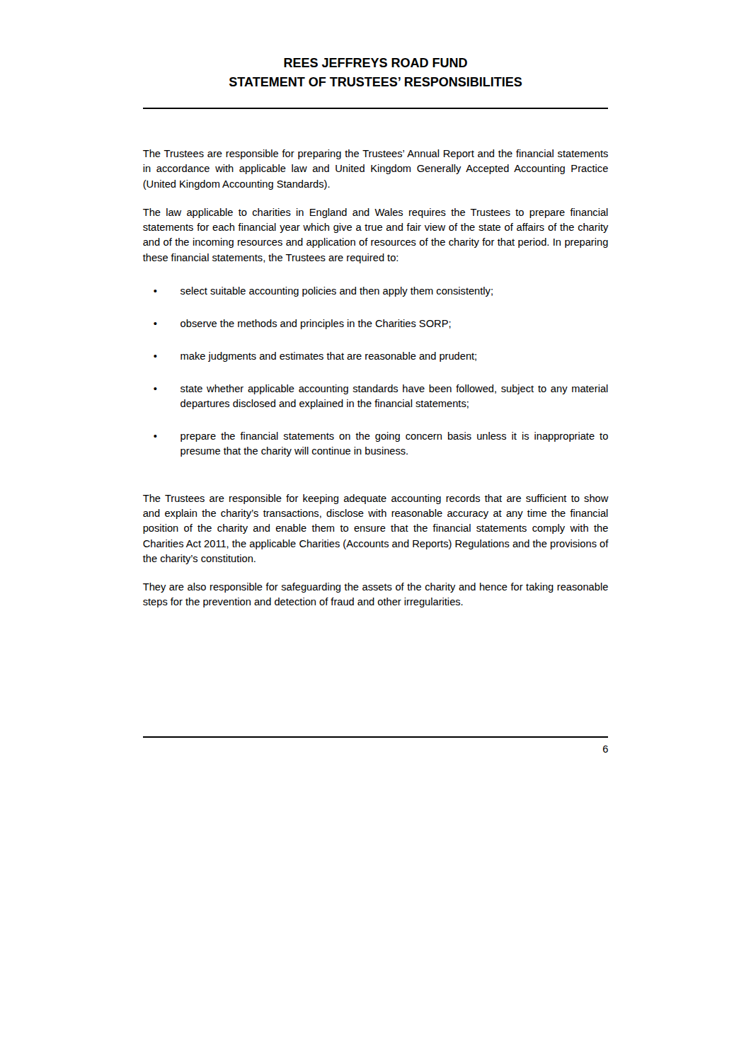REES JEFFREYS ROAD FUND
STATEMENT OF TRUSTEES’ RESPONSIBILITIES
The Trustees are responsible for preparing the Trustees’ Annual Report and the financial statements in accordance with applicable law and United Kingdom Generally Accepted Accounting Practice (United Kingdom Accounting Standards).
The law applicable to charities in England and Wales requires the Trustees to prepare financial statements for each financial year which give a true and fair view of the state of affairs of the charity and of the incoming resources and application of resources of the charity for that period. In preparing these financial statements, the Trustees are required to:
select suitable accounting policies and then apply them consistently;
observe the methods and principles in the Charities SORP;
make judgments and estimates that are reasonable and prudent;
state whether applicable accounting standards have been followed, subject to any material departures disclosed and explained in the financial statements;
prepare the financial statements on the going concern basis unless it is inappropriate to presume that the charity will continue in business.
The Trustees are responsible for keeping adequate accounting records that are sufficient to show and explain the charity’s transactions, disclose with reasonable accuracy at any time the financial position of the charity and enable them to ensure that the financial statements comply with the Charities Act 2011, the applicable Charities (Accounts and Reports) Regulations and the provisions of the charity’s constitution.
They are also responsible for safeguarding the assets of the charity and hence for taking reasonable steps for the prevention and detection of fraud and other irregularities.
6